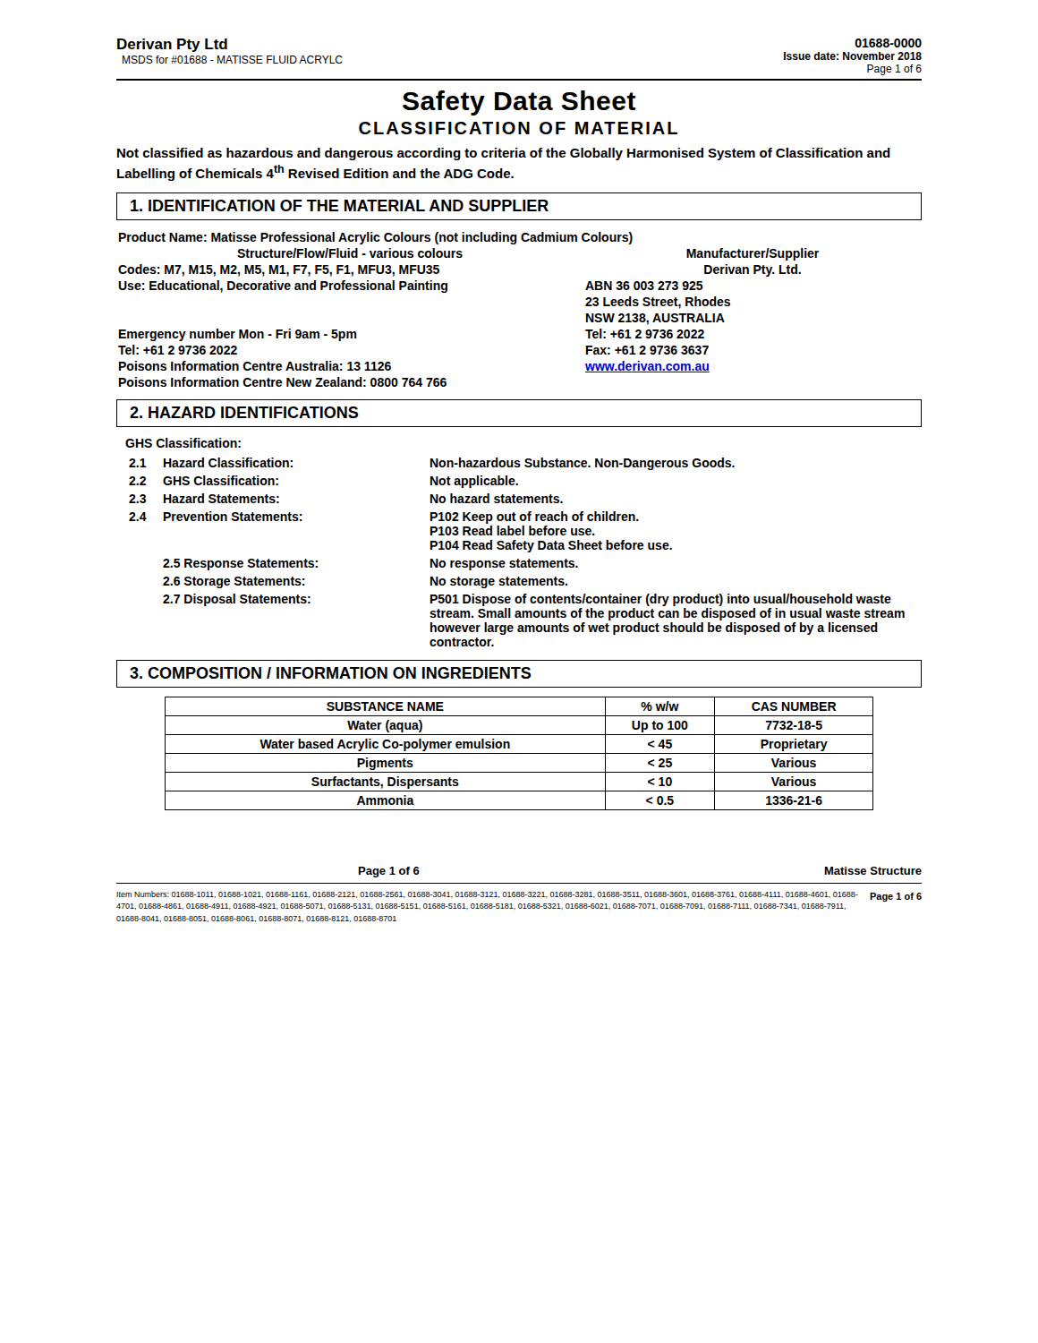Derivan Pty Ltd
MSDS for #01688 - MATISSE FLUID ACRYLC
01688-0000
Issue date: November 2018
Page 1 of 6
Safety Data Sheet
CLASSIFICATION OF MATERIAL
Not classified as hazardous and dangerous according to criteria of the Globally Harmonised System of Classification and Labelling of Chemicals 4th Revised Edition and the ADG Code.
1. IDENTIFICATION OF THE MATERIAL AND SUPPLIER
| Product Name: Matisse Professional Acrylic Colours (not including Cadmium Colours) |
| Structure/Flow/Fluid - various colours | Manufacturer/Supplier |
| Codes: M7, M15, M2, M5, M1, F7, F5, F1, MFU3, MFU35 | Derivan Pty. Ltd. |
| Use: Educational, Decorative and Professional Painting | ABN 36 003 273 925 |
| | 23 Leeds Street, Rhodes |
| | NSW 2138, AUSTRALIA |
| Emergency number Mon - Fri 9am - 5pm | Tel: +61 2 9736 2022 |
| Tel: +61 2 9736 2022 | Fax: +61 2 9736 3637 |
| Poisons Information Centre Australia: 13 1126 | www.derivan.com.au |
| Poisons Information Centre New Zealand: 0800 764 766 | |
2. HAZARD IDENTIFICATIONS
GHS Classification:
| 2.1 | Hazard Classification: | Non-hazardous Substance. Non-Dangerous Goods. |
| 2.2 | GHS Classification: | Not applicable. |
| 2.3 | Hazard Statements: | No hazard statements. |
| 2.4 | Prevention Statements: | P102 Keep out of reach of children. P103 Read label before use. P104 Read Safety Data Sheet before use. |
| | 2.5 Response Statements: | No response statements. |
| | 2.6 Storage Statements: | No storage statements. |
| | 2.7 Disposal Statements: | P501 Dispose of contents/container (dry product) into usual/household waste stream. Small amounts of the product can be disposed of in usual waste stream however large amounts of wet product should be disposed of by a licensed contractor. |
3. COMPOSITION / INFORMATION ON INGREDIENTS
| SUBSTANCE NAME | % w/w | CAS NUMBER |
| --- | --- | --- |
| Water (aqua) | Up to 100 | 7732-18-5 |
| Water based Acrylic Co-polymer emulsion | < 45 | Proprietary |
| Pigments | < 25 | Various |
| Surfactants, Dispersants | < 10 | Various |
| Ammonia | < 0.5 | 1336-21-6 |
Page 1 of 6
Matisse Structure
Page 1 of 6 Item Numbers: 01688-1011, 01688-1021, 01688-1161, 01688-2121, 01688-2561, 01688-3041, 01688-3121, 01688-3221, 01688-3281, 01688-3511, 01688-3601, 01688-3761, 01688-4111, 01688-4601, 01688-4701, 01688-4861, 01688-4911, 01688-4921, 01688-5071, 01688-5131, 01688-5151, 01688-5161, 01688-5181, 01688-5321, 01688-6021, 01688-7071, 01688-7091, 01688-7111, 01688-7341, 01688-7911, 01688-8041, 01688-8051, 01688-8061, 01688-8071, 01688-8121, 01688-8701